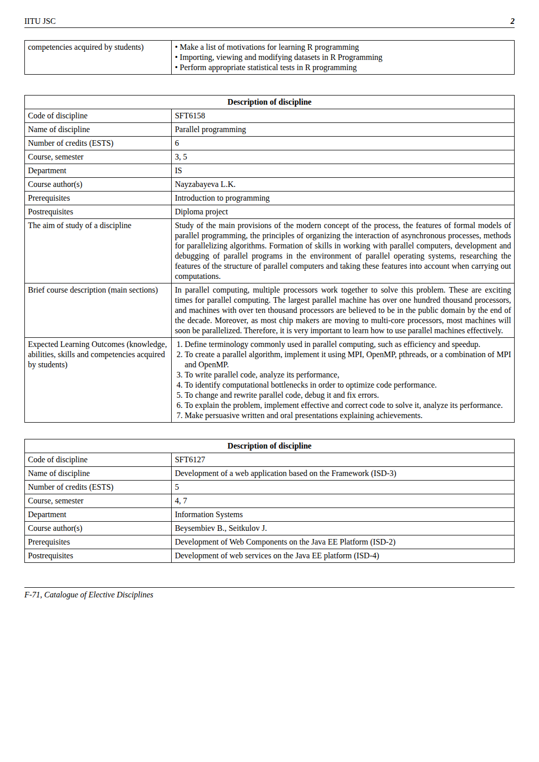IITU JSC 2
| competencies acquired by students) | Make a list of motivations for learning R programming Importing, viewing and modifying datasets in R Programming Perform appropriate statistical tests in R programming |
| Description of discipline |
| --- |
| Code of discipline | SFT6158 |
| Name of discipline | Parallel programming |
| Number of credits (ESTS) | 6 |
| Course, semester | 3, 5 |
| Department | IS |
| Course author(s) | Nayzabayeva L.K. |
| Prerequisites | Introduction to programming |
| Postrequisites | Diploma project |
| The aim of study of a discipline | Study of the main provisions of the modern concept of the process, the features of formal models of parallel programming, the principles of organizing the interaction of asynchronous processes, methods for parallelizing algorithms. Formation of skills in working with parallel computers, development and debugging of parallel programs in the environment of parallel operating systems, researching the features of the structure of parallel computers and taking these features into account when carrying out computations. |
| Brief course description (main sections) | In parallel computing, multiple processors work together to solve this problem. These are exciting times for parallel computing. The largest parallel machine has over one hundred thousand processors, and machines with over ten thousand processors are believed to be in the public domain by the end of the decade. Moreover, as most chip makers are moving to multi-core processors, most machines will soon be parallelized. Therefore, it is very important to learn how to use parallel machines effectively. |
| Expected Learning Outcomes (knowledge, abilities, skills and competencies acquired by students) | Define terminology commonly used in parallel computing, such as efficiency and speedup. To create a parallel algorithm, implement it using MPI, OpenMP, pthreads, or a combination of MPI and OpenMP. To write parallel code, analyze its performance, To identify computational bottlenecks in order to optimize code performance. To change and rewrite parallel code, debug it and fix errors. To explain the problem, implement effective and correct code to solve it, analyze its performance. Make persuasive written and oral presentations explaining achievements. |
| Description of discipline |
| --- |
| Code of discipline | SFT6127 |
| Name of discipline | Development of a web application based on the Framework (ISD-3) |
| Number of credits (ESTS) | 5 |
| Course, semester | 4, 7 |
| Department | Information Systems |
| Course author(s) | Beysembiev B., Seitkulov J. |
| Prerequisites | Development of Web Components on the Java EE Platform (ISD-2) |
| Postrequisites | Development of web services on the Java EE platform (ISD-4) |
F-71, Catalogue of Elective Disciplines